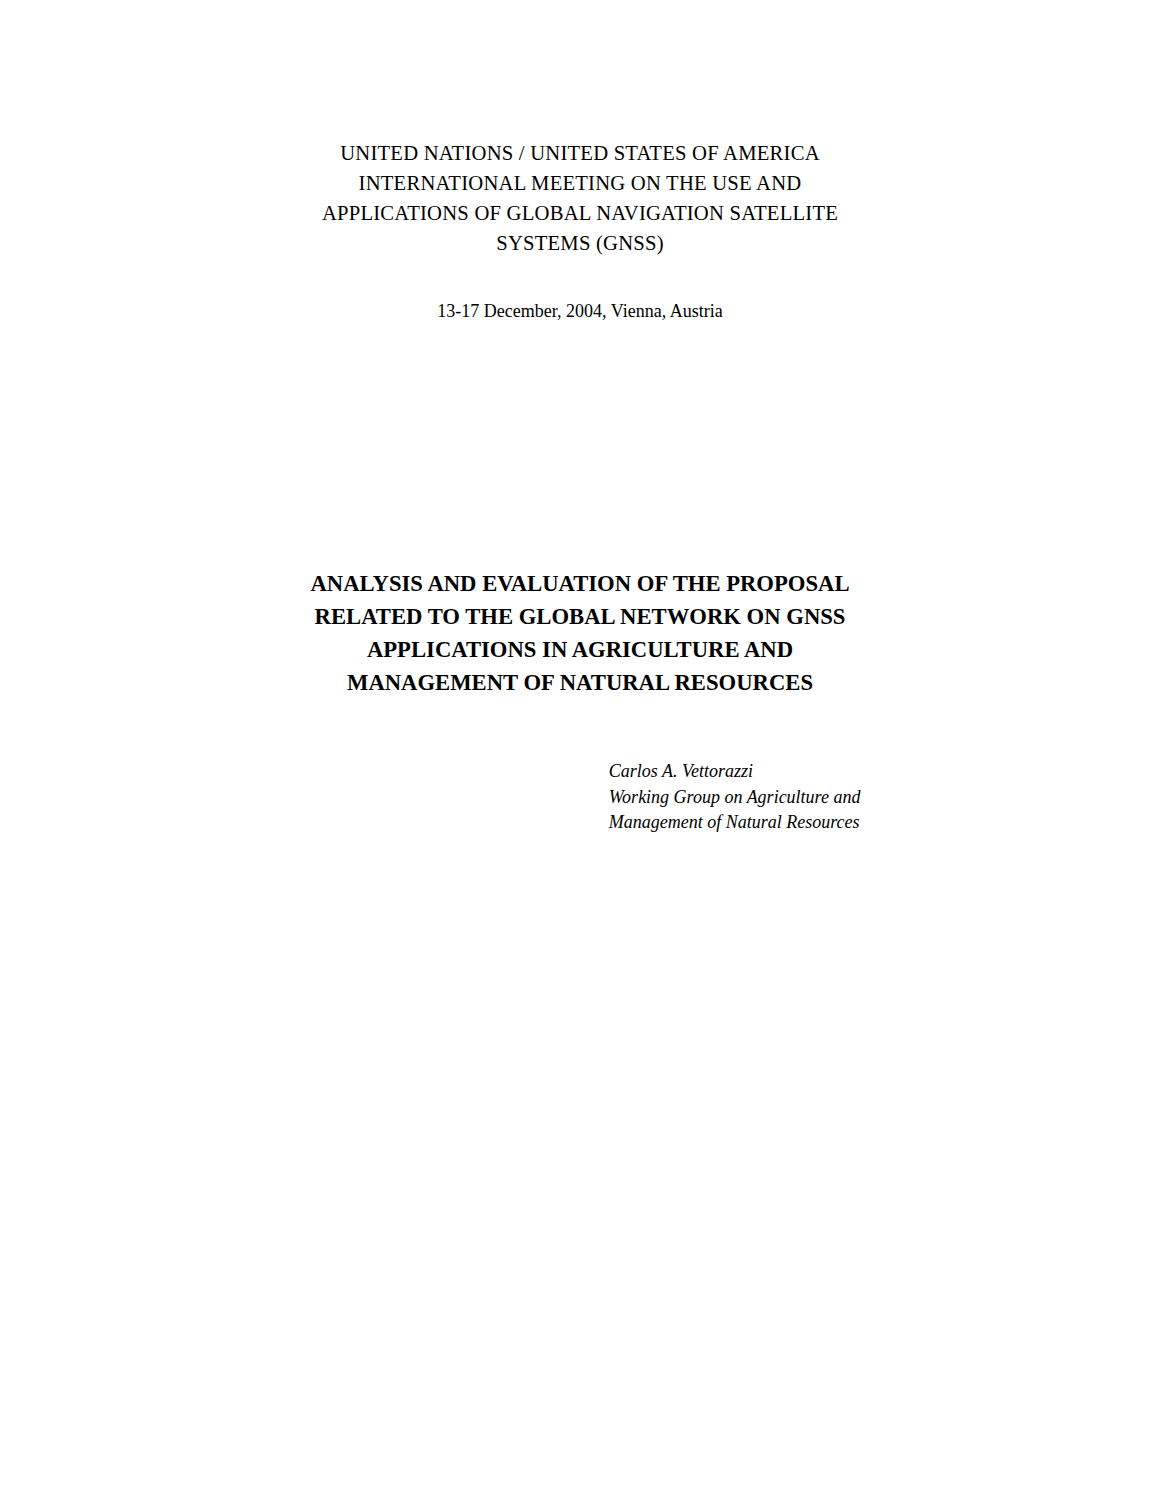UNITED NATIONS / UNITED STATES OF AMERICA
INTERNATIONAL MEETING ON THE USE AND
APPLICATIONS OF GLOBAL NAVIGATION SATELLITE
SYSTEMS (GNSS)
13-17 December, 2004, Vienna, Austria
ANALYSIS AND EVALUATION OF THE PROPOSAL
RELATED TO THE GLOBAL NETWORK ON GNSS
APPLICATIONS IN AGRICULTURE AND
MANAGEMENT OF NATURAL RESOURCES
Carlos A. Vettorazzi
Working Group on Agriculture and
Management of Natural Resources